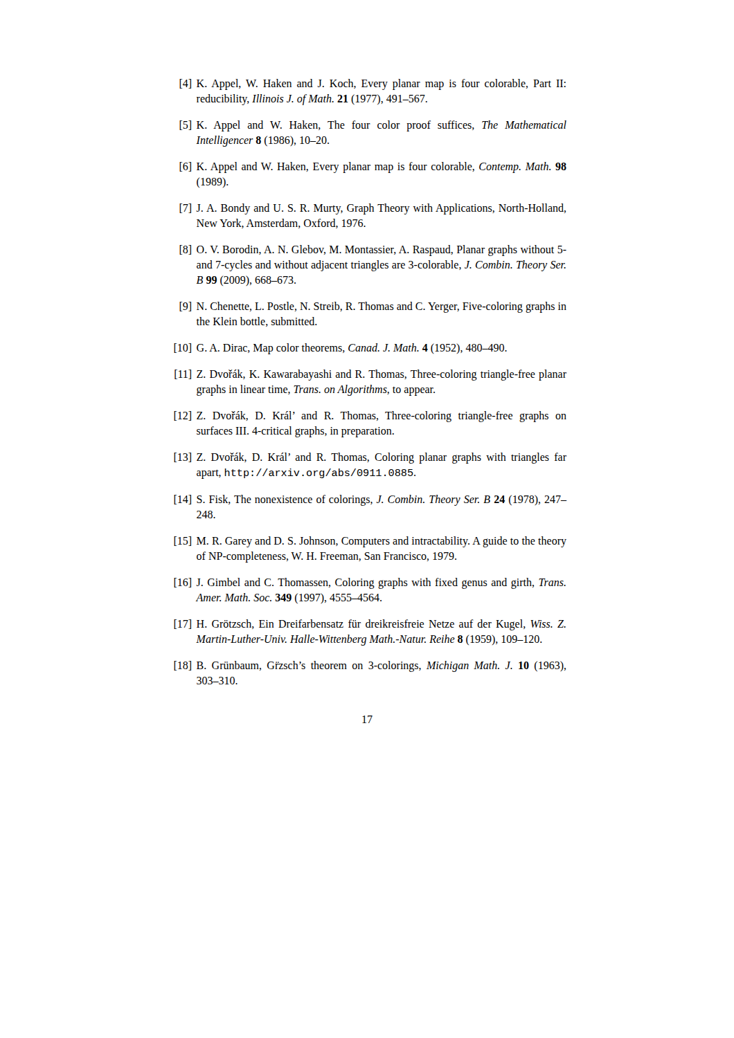[4] K. Appel, W. Haken and J. Koch, Every planar map is four colorable, Part II: reducibility, Illinois J. of Math. 21 (1977), 491–567.
[5] K. Appel and W. Haken, The four color proof suffices, The Mathematical Intelligencer 8 (1986), 10–20.
[6] K. Appel and W. Haken, Every planar map is four colorable, Contemp. Math. 98 (1989).
[7] J. A. Bondy and U. S. R. Murty, Graph Theory with Applications, North-Holland, New York, Amsterdam, Oxford, 1976.
[8] O. V. Borodin, A. N. Glebov, M. Montassier, A. Raspaud, Planar graphs without 5- and 7-cycles and without adjacent triangles are 3-colorable, J. Combin. Theory Ser. B 99 (2009), 668–673.
[9] N. Chenette, L. Postle, N. Streib, R. Thomas and C. Yerger, Five-coloring graphs in the Klein bottle, submitted.
[10] G. A. Dirac, Map color theorems, Canad. J. Math. 4 (1952), 480–490.
[11] Z. Dvořák, K. Kawarabayashi and R. Thomas, Three-coloring triangle-free planar graphs in linear time, Trans. on Algorithms, to appear.
[12] Z. Dvořák, D. Král’ and R. Thomas, Three-coloring triangle-free graphs on surfaces III. 4-critical graphs, in preparation.
[13] Z. Dvořák, D. Král’ and R. Thomas, Coloring planar graphs with triangles far apart, http://arxiv.org/abs/0911.0885.
[14] S. Fisk, The nonexistence of colorings, J. Combin. Theory Ser. B 24 (1978), 247–248.
[15] M. R. Garey and D. S. Johnson, Computers and intractability. A guide to the theory of NP-completeness, W. H. Freeman, San Francisco, 1979.
[16] J. Gimbel and C. Thomassen, Coloring graphs with fixed genus and girth, Trans. Amer. Math. Soc. 349 (1997), 4555–4564.
[17] H. Grötzsch, Ein Dreifarbensatz für dreikreisfreie Netze auf der Kugel, Wiss. Z. Martin-Luther-Univ. Halle-Wittenberg Math.-Natur. Reihe 8 (1959), 109–120.
[18] B. Grünbaum, Gr̈zsch’s theorem on 3-colorings, Michigan Math. J. 10 (1963), 303–310.
17